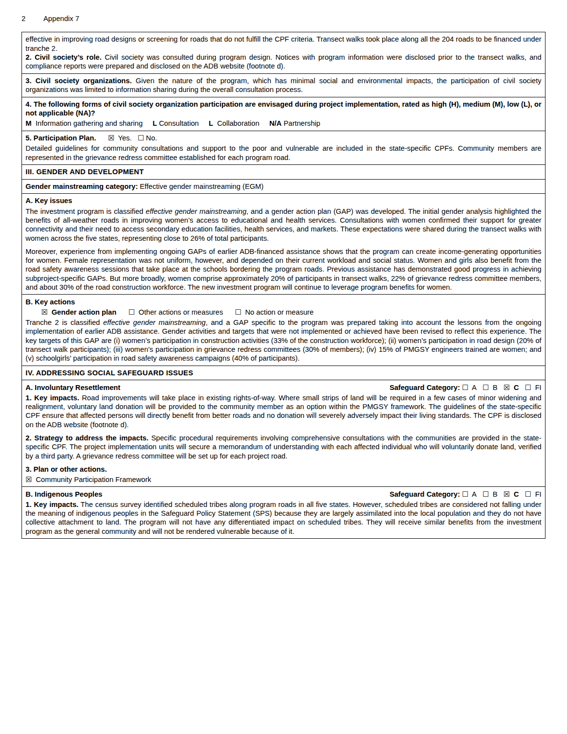2 Appendix 7
| effective in improving road designs or screening for roads that do not fulfill the CPF criteria. Transect walks took place along all the 204 roads to be financed under tranche 2. 2. Civil society’s role. Civil society was consulted during program design. Notices with program information were disclosed prior to the transect walks, and compliance reports were prepared and disclosed on the ADB website (footnote d). |
| 3. Civil society organizations. Given the nature of the program, which has minimal social and environmental impacts, the participation of civil society organizations was limited to information sharing during the overall consultation process. |
| 4. The following forms of civil society organization participation are envisaged during project implementation, rated as high (H), medium (M), low (L), or not applicable (NA)? M Information gathering and sharing L Consultation L Collaboration N/A Partnership |
| 5. Participation Plan. ☒ Yes. ☐ No. Detailed guidelines for community consultations and support to the poor and vulnerable are included in the state-specific CPFs. Community members are represented in the grievance redress committee established for each program road. |
| III. GENDER AND DEVELOPMENT |
| Gender mainstreaming category: Effective gender mainstreaming (EGM) |
| A. Key issues The investment program is classified effective gender mainstreaming , and a gender action plan (GAP) was developed. The initial gender analysis highlighted the benefits of all-weather roads in improving women’s access to educational and health services. Consultations with women confirmed their support for greater connectivity and their need to access secondary education facilities, health services, and markets. These expectations were shared during the transect walks with women across the five states, representing close to 26% of total participants. Moreover, experience from implementing ongoing GAPs of earlier ADB-financed assistance shows that the program can create income-generating opportunities for women. Female representation was not uniform, however, and depended on their current workload and social status. Women and girls also benefit from the road safety awareness sessions that take place at the schools bordering the program roads. Previous assistance has demonstrated good progress in achieving subproject-specific GAPs. But more broadly, women comprise approximately 20% of participants in transect walks, 22% of grievance redress committee members, and about 30% of the road construction workforce. The new investment program will continue to leverage program benefits for women. |
| B. Key actions ☒ Gender action plan ☐ Other actions or measures ☐ No action or measure Tranche 2 is classified effective gender mainstreaming , and a GAP specific to the program was prepared taking into account the lessons from the ongoing implementation of earlier ADB assistance. Gender activities and targets that were not implemented or achieved have been revised to reflect this experience. The key targets of this GAP are (i) women’s participation in construction activities (33% of the construction workforce); (ii) women’s participation in road design (20% of transect walk participants); (iii) women’s participation in grievance redress committees (30% of members); (iv) 15% of PMGSY engineers trained are women; and (v) schoolgirls’ participation in road safety awareness campaigns (40% of participants). |
| IV. ADDRESSING SOCIAL SAFEGUARD ISSUES |
| A. Involuntary Resettlement Safeguard Category: ☐ A ☐ B ☒ C ☐ FI 1. Key impacts. Road improvements will take place in existing rights-of-way. Where small strips of land will be required in a few cases of minor widening and realignment, voluntary land donation will be provided to the community member as an option within the PMGSY framework. The guidelines of the state-specific CPF ensure that affected persons will directly benefit from better roads and no donation will severely adversely impact their living standards. The CPF is disclosed on the ADB website (footnote d). 2. Strategy to address the impacts. Specific procedural requirements involving comprehensive consultations with the communities are provided in the state-specific CPF. The project implementation units will secure a memorandum of understanding with each affected individual who will voluntarily donate land, verified by a third party. A grievance redress committee will be set up for each project road. 3. Plan or other actions. ☒ Community Participation Framework |
| B. Indigenous Peoples Safeguard Category: ☐ A ☐ B ☒ C ☐ FI 1. Key impacts. The census survey identified scheduled tribes along program roads in all five states. However, scheduled tribes are considered not falling under the meaning of indigenous peoples in the Safeguard Policy Statement (SPS) because they are largely assimilated into the local population and they do not have collective attachment to land. The program will not have any differentiated impact on scheduled tribes. They will receive similar benefits from the investment program as the general community and will not be rendered vulnerable because of it. |